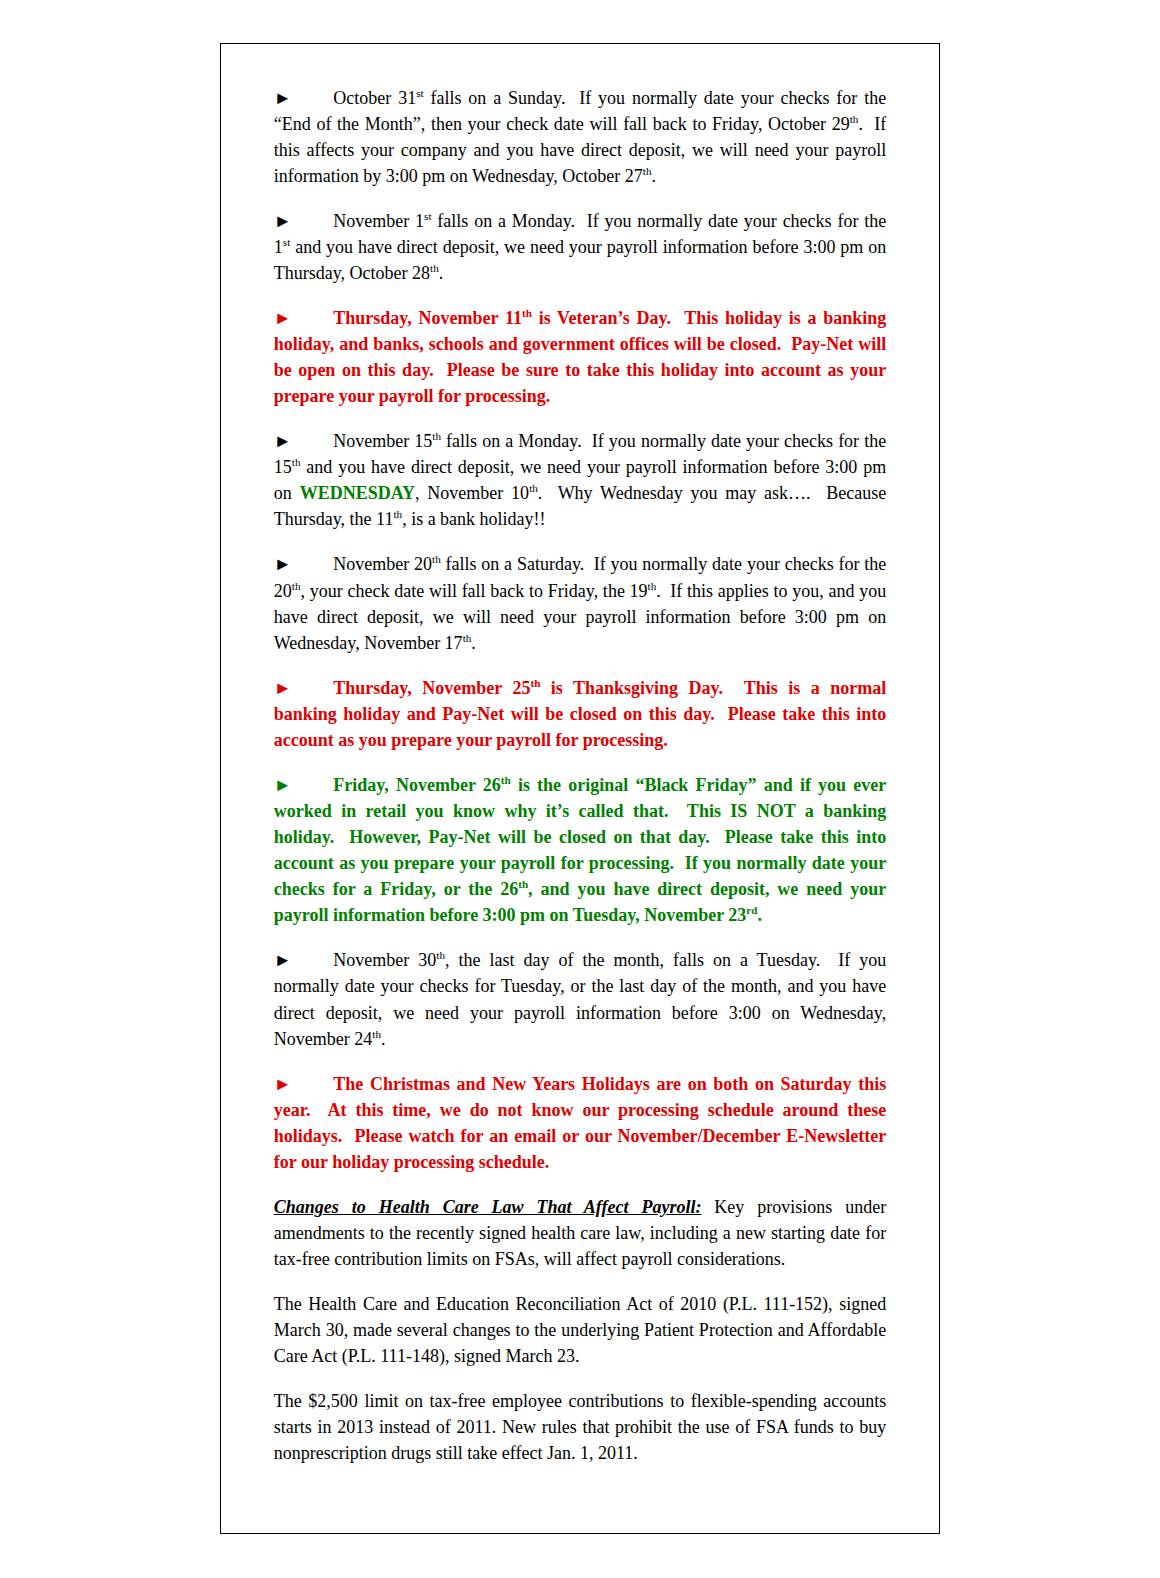►October 31st falls on a Sunday. If you normally date your checks for the “End of the Month”, then your check date will fall back to Friday, October 29th. If this affects your company and you have direct deposit, we will need your payroll information by 3:00 pm on Wednesday, October 27th.
►November 1st falls on a Monday. If you normally date your checks for the 1st and you have direct deposit, we need your payroll information before 3:00 pm on Thursday, October 28th.
►Thursday, November 11th is Veteran’s Day. This holiday is a banking holiday, and banks, schools and government offices will be closed. Pay-Net will be open on this day. Please be sure to take this holiday into account as your prepare your payroll for processing.
►November 15th falls on a Monday. If you normally date your checks for the 15th and you have direct deposit, we need your payroll information before 3:00 pm on WEDNESDAY, November 10th. Why Wednesday you may ask…. Because Thursday, the 11th, is a bank holiday!!
►November 20th falls on a Saturday. If you normally date your checks for the 20th, your check date will fall back to Friday, the 19th. If this applies to you, and you have direct deposit, we will need your payroll information before 3:00 pm on Wednesday, November 17th.
►Thursday, November 25th is Thanksgiving Day. This is a normal banking holiday and Pay-Net will be closed on this day. Please take this into account as you prepare your payroll for processing.
►Friday, November 26th is the original “Black Friday” and if you ever worked in retail you know why it’s called that. This IS NOT a banking holiday. However, Pay-Net will be closed on that day. Please take this into account as you prepare your payroll for processing. If you normally date your checks for a Friday, or the 26th, and you have direct deposit, we need your payroll information before 3:00 pm on Tuesday, November 23rd.
►November 30th, the last day of the month, falls on a Tuesday. If you normally date your checks for Tuesday, or the last day of the month, and you have direct deposit, we need your payroll information before 3:00 on Wednesday, November 24th.
►The Christmas and New Years Holidays are on both on Saturday this year. At this time, we do not know our processing schedule around these holidays. Please watch for an email or our November/December E-Newsletter for our holiday processing schedule.
Changes to Health Care Law That Affect Payroll: Key provisions under amendments to the recently signed health care law, including a new starting date for tax-free contribution limits on FSAs, will affect payroll considerations.
The Health Care and Education Reconciliation Act of 2010 (P.L. 111-152), signed March 30, made several changes to the underlying Patient Protection and Affordable Care Act (P.L. 111-148), signed March 23.
The $2,500 limit on tax-free employee contributions to flexible-spending accounts starts in 2013 instead of 2011. New rules that prohibit the use of FSA funds to buy nonprescription drugs still take effect Jan. 1, 2011.